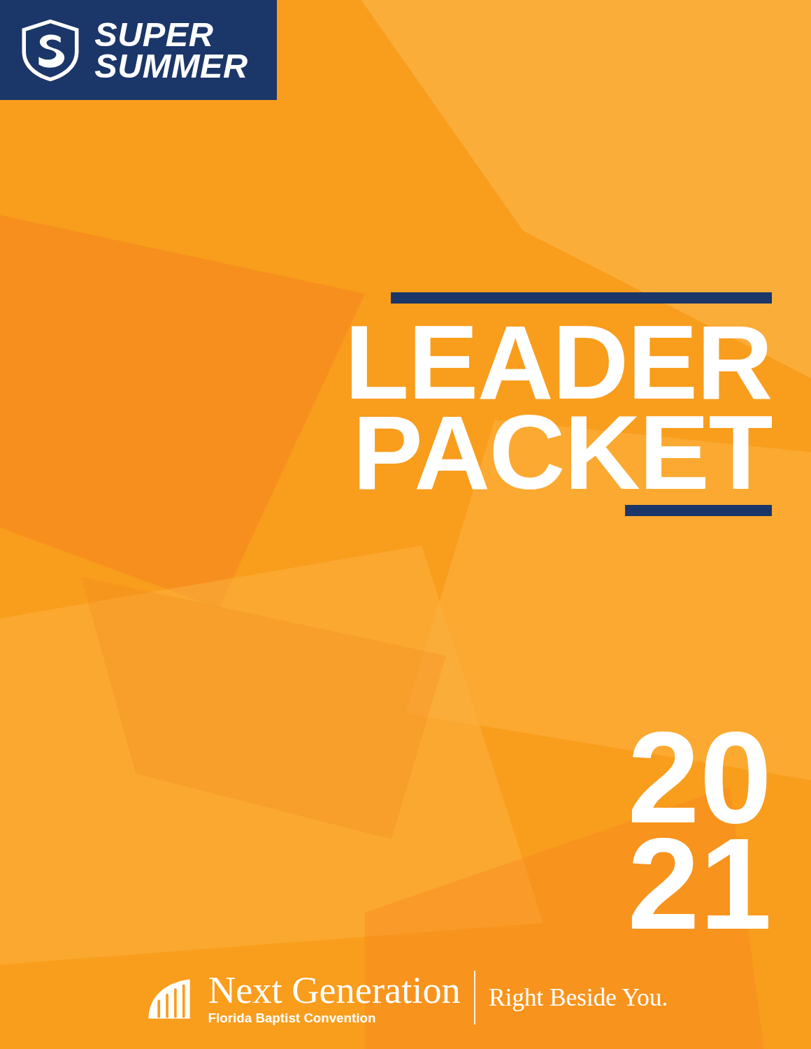Super Summer
Leader Packet
20 21
Next Generation Florida Baptist Convention
Right Beside You.